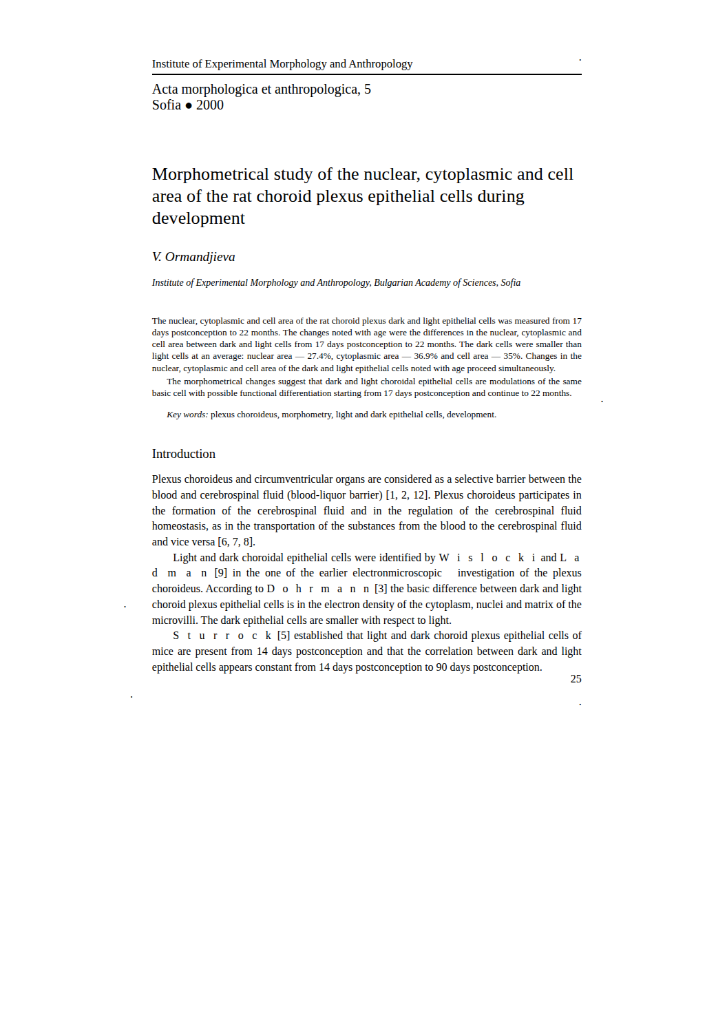.
Institute of Experimental Morphology and Anthropology
Acta morphologica et anthropologica, 5Sofia ● 2000
Morphometrical study of the nuclear, cytoplasmic and cell area of the rat choroid plexus epithelial cells during development
V. Ormandjieva
Institute of Experimental Morphology and Anthropology, Bulgarian Academy of Sciences, Sofia
The nuclear, cytoplasmic and cell area of the rat choroid plexus dark and light epithelial cells was measured from 17 days postconception to 22 months. The changes noted with age were the differences in the nuclear, cytoplasmic and cell area between dark and light cells from 17 days postconception to 22 months. The dark cells were smaller than light cells at an average: nuclear area — 27.4%, cytoplasmic area — 36.9% and cell area — 35%. Changes in the nuclear, cytoplasmic and cell area of the dark and light epithelial cells noted with age proceed simultaneously.
The morphometrical changes suggest that dark and light choroidal epithelial cells are modulations of the same basic cell with possible functional differentiation starting from 17 days postconception and continue to 22 months.
Key words: plexus choroideus, morphometry, light and dark epithelial cells, development.
Introduction
Plexus choroideus and circumventricular organs are considered as a selective barrier between the blood and cerebrospinal fluid (blood-liquor barrier) [1, 2, 12]. Plexus choroideus participates in the formation of the cerebrospinal fluid and in the regulation of the cerebrospinal fluid homeostasis, as in the transportation of the substances from the blood to the cerebrospinal fluid and vice versa [6, 7, 8].
Light and dark choroidal epithelial cells were identified by W i s l o c k i and L a d m a n [9] in the one of the earlier electronmicroscopic investigation of the plexus choroideus. According to D o h r m a n n [3] the basic difference between dark and light choroid plexus epithelial cells is in the electron density of the cytoplasm, nuclei and matrix of the microvilli. The dark epithelial cells are smaller with respect to light.
S t u r r o c k [5] established that light and dark choroid plexus epithelial cells of mice are present from 14 days postconception and that the correlation between dark and light epithelial cells appears constant from 14 days postconception to 90 days postconception.
.
.
.
25
.